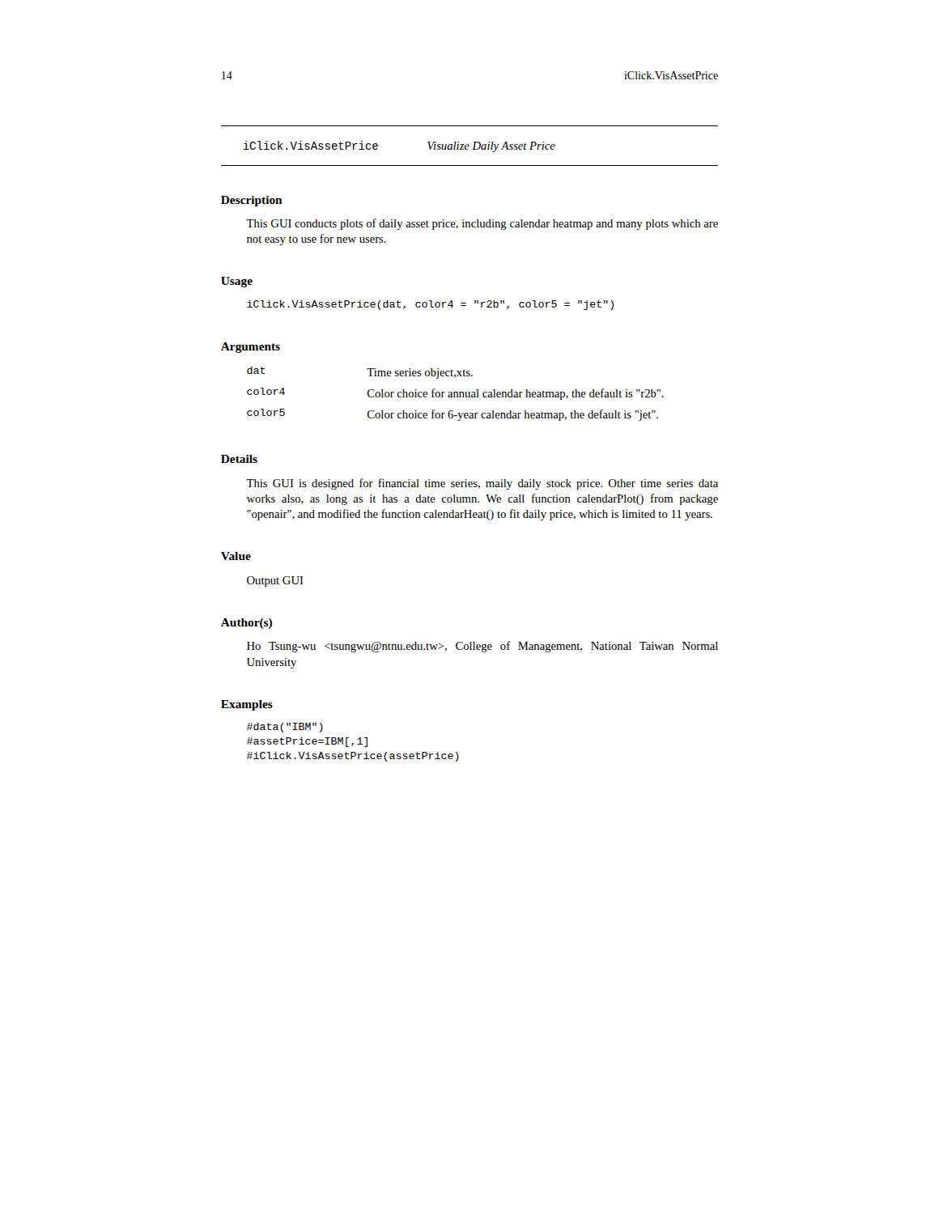14
iClick.VisAssetPrice
iClick.VisAssetPrice Visualize Daily Asset Price
Description
This GUI conducts plots of daily asset price, including calendar heatmap and many plots which are not easy to use for new users.
Usage
iClick.VisAssetPrice(dat, color4 = "r2b", color5 = "jet")
Arguments
| dat | Time series object,xts. |
| color4 | Color choice for annual calendar heatmap, the default is "r2b". |
| color5 | Color choice for 6-year calendar heatmap, the default is "jet". |
Details
This GUI is designed for financial time series, maily daily stock price. Other time series data works also, as long as it has a date column. We call function calendarPlot() from package "openair", and modified the function calendarHeat() to fit daily price, which is limited to 11 years.
Value
Output GUI
Author(s)
Ho Tsung-wu <tsungwu@ntnu.edu.tw>, College of Management, National Taiwan Normal University
Examples
#data("IBM")
#assetPrice=IBM[,1]
#iClick.VisAssetPrice(assetPrice)